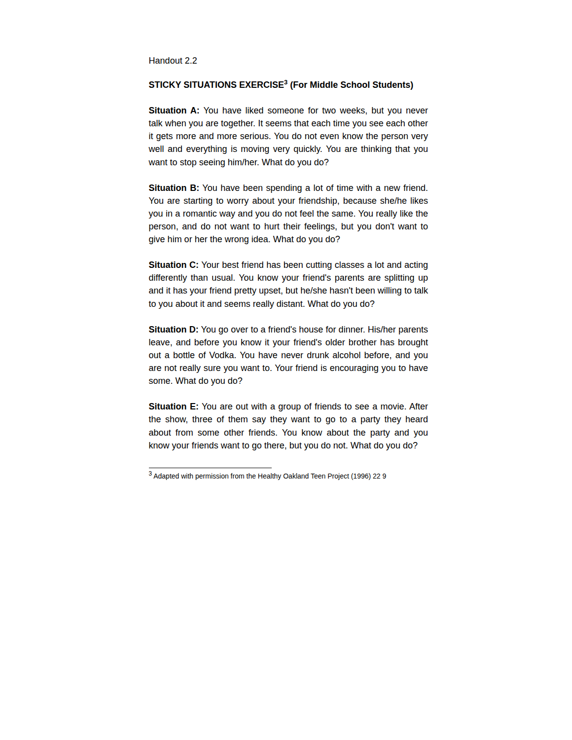Handout 2.2
STICKY SITUATIONS EXERCISE3 (For Middle School Students)
Situation A: You have liked someone for two weeks, but you never talk when you are together. It seems that each time you see each other it gets more and more serious. You do not even know the person very well and everything is moving very quickly. You are thinking that you want to stop seeing him/her. What do you do?
Situation B: You have been spending a lot of time with a new friend. You are starting to worry about your friendship, because she/he likes you in a romantic way and you do not feel the same. You really like the person, and do not want to hurt their feelings, but you don't want to give him or her the wrong idea. What do you do?
Situation C: Your best friend has been cutting classes a lot and acting differently than usual. You know your friend's parents are splitting up and it has your friend pretty upset, but he/she hasn't been willing to talk to you about it and seems really distant. What do you do?
Situation D: You go over to a friend's house for dinner. His/her parents leave, and before you know it your friend's older brother has brought out a bottle of Vodka. You have never drunk alcohol before, and you are not really sure you want to. Your friend is encouraging you to have some. What do you do?
Situation E: You are out with a group of friends to see a movie. After the show, three of them say they want to go to a party they heard about from some other friends. You know about the party and you know your friends want to go there, but you do not. What do you do?
3Adapted with permission from the Healthy Oakland Teen Project (1996) 22 9